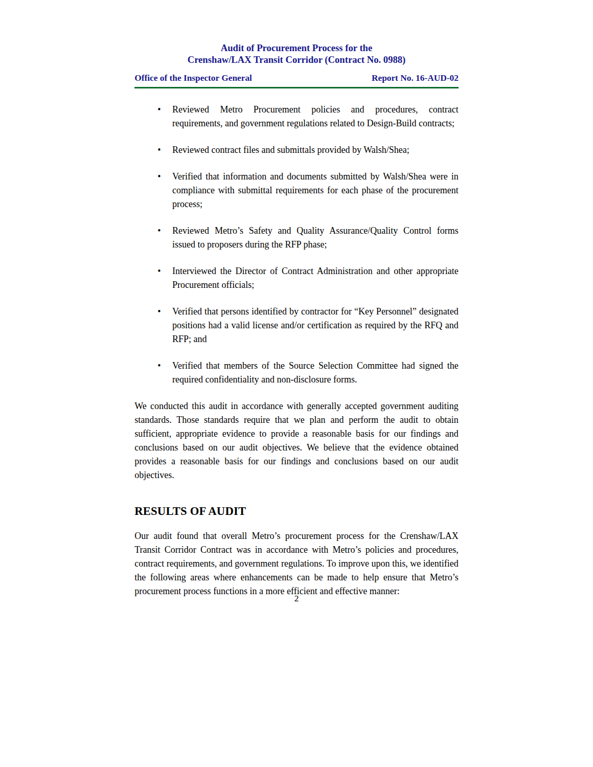Audit of Procurement Process for the Crenshaw/LAX Transit Corridor (Contract No. 0988)
Office of the Inspector General Report No. 16-AUD-02
Reviewed Metro Procurement policies and procedures, contract requirements, and government regulations related to Design-Build contracts;
Reviewed contract files and submittals provided by Walsh/Shea;
Verified that information and documents submitted by Walsh/Shea were in compliance with submittal requirements for each phase of the procurement process;
Reviewed Metro’s Safety and Quality Assurance/Quality Control forms issued to proposers during the RFP phase;
Interviewed the Director of Contract Administration and other appropriate Procurement officials;
Verified that persons identified by contractor for “Key Personnel” designated positions had a valid license and/or certification as required by the RFQ and RFP; and
Verified that members of the Source Selection Committee had signed the required confidentiality and non-disclosure forms.
We conducted this audit in accordance with generally accepted government auditing standards. Those standards require that we plan and perform the audit to obtain sufficient, appropriate evidence to provide a reasonable basis for our findings and conclusions based on our audit objectives. We believe that the evidence obtained provides a reasonable basis for our findings and conclusions based on our audit objectives.
RESULTS OF AUDIT
Our audit found that overall Metro’s procurement process for the Crenshaw/LAX Transit Corridor Contract was in accordance with Metro’s policies and procedures, contract requirements, and government regulations. To improve upon this, we identified the following areas where enhancements can be made to help ensure that Metro’s procurement process functions in a more efficient and effective manner:
2